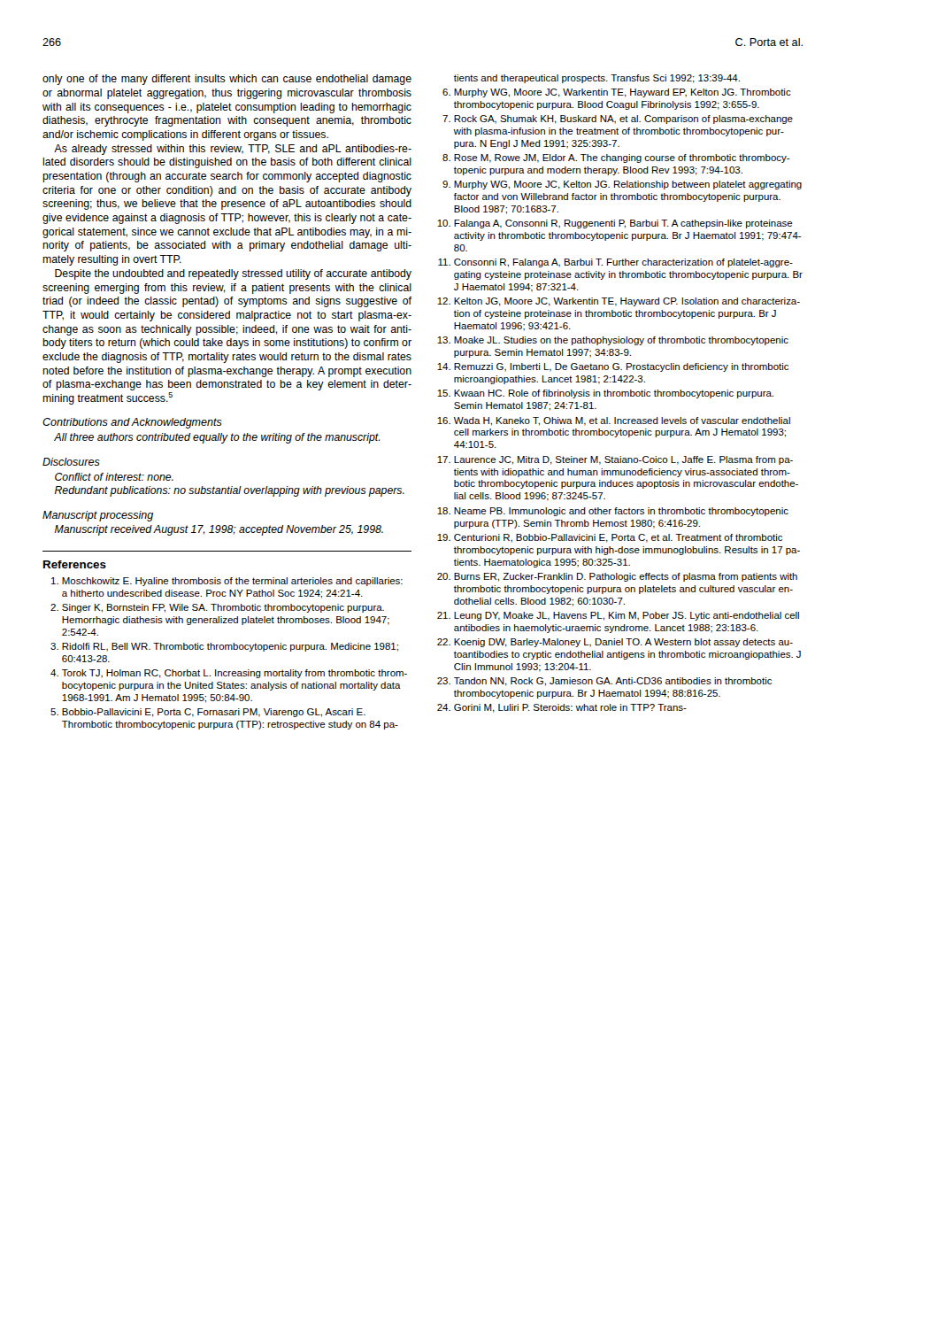266 C. Porta et al.
only one of the many different insults which can cause endothelial damage or abnormal platelet aggregation, thus triggering microvascular thrombosis with all its consequences - i.e., platelet consumption leading to hemorrhagic diathesis, erythrocyte fragmentation with consequent anemia, thrombotic and/or ischemic complications in different organs or tissues.
As already stressed within this review, TTP, SLE and aPL antibodies-related disorders should be distinguished on the basis of both different clinical presentation (through an accurate search for commonly accepted diagnostic criteria for one or other condition) and on the basis of accurate antibody screening; thus, we believe that the presence of aPL autoantibodies should give evidence against a diagnosis of TTP; however, this is clearly not a categorical statement, since we cannot exclude that aPL antibodies may, in a minority of patients, be associated with a primary endothelial damage ultimately resulting in overt TTP.
Despite the undoubted and repeatedly stressed utility of accurate antibody screening emerging from this review, if a patient presents with the clinical triad (or indeed the classic pentad) of symptoms and signs suggestive of TTP, it would certainly be considered malpractice not to start plasma-exchange as soon as technically possible; indeed, if one was to wait for antibody titers to return (which could take days in some institutions) to confirm or exclude the diagnosis of TTP, mortality rates would return to the dismal rates noted before the institution of plasma-exchange therapy. A prompt execution of plasma-exchange has been demonstrated to be a key element in determining treatment success.5
Contributions and Acknowledgments
All three authors contributed equally to the writing of the manuscript.
Disclosures
Conflict of interest: none.
Redundant publications: no substantial overlapping with previous papers.
Manuscript processing
Manuscript received August 17, 1998; accepted November 25, 1998.
References
Moschkowitz E. Hyaline thrombosis of the terminal arterioles and capillaries: a hitherto undescribed disease. Proc NY Pathol Soc 1924; 24:21-4.
Singer K, Bornstein FP, Wile SA. Thrombotic thrombocytopenic purpura. Hemorrhagic diathesis with generalized platelet thromboses. Blood 1947; 2:542-4.
Ridolfi RL, Bell WR. Thrombotic thrombocytopenic purpura. Medicine 1981; 60:413-28.
Torok TJ, Holman RC, Chorbat L. Increasing mortality from thrombotic thrombocytopenic purpura in the United States: analysis of national mortality data 1968-1991. Am J Hematol 1995; 50:84-90.
Bobbio-Pallavicini E, Porta C, Fornasari PM, Viarengo GL, Ascari E. Thrombotic thrombocytopenic purpura (TTP): retrospective study on 84 patients and therapeutical prospects. Transfus Sci 1992; 13:39-44.
Murphy WG, Moore JC, Warkentin TE, Hayward EP, Kelton JG. Thrombotic thrombocytopenic purpura. Blood Coagul Fibrinolysis 1992; 3:655-9.
Rock GA, Shumak KH, Buskard NA, et al. Comparison of plasma-exchange with plasma-infusion in the treatment of thrombotic thrombocytopenic purpura. N Engl J Med 1991; 325:393-7.
Rose M, Rowe JM, Eldor A. The changing course of thrombotic thrombocytopenic purpura and modern therapy. Blood Rev 1993; 7:94-103.
Murphy WG, Moore JC, Kelton JG. Relationship between platelet aggregating factor and von Willebrand factor in thrombotic thrombocytopenic purpura. Blood 1987; 70:1683-7.
Falanga A, Consonni R, Ruggenenti P, Barbui T. A cathepsin-like proteinase activity in thrombotic thrombocytopenic purpura. Br J Haematol 1991; 79:474-80.
Consonni R, Falanga A, Barbui T. Further characterization of platelet-aggregating cysteine proteinase activity in thrombotic thrombocytopenic purpura. Br J Haematol 1994; 87:321-4.
Kelton JG, Moore JC, Warkentin TE, Hayward CP. Isolation and characterization of cysteine proteinase in thrombotic thrombocytopenic purpura. Br J Haematol 1996; 93:421-6.
Moake JL. Studies on the pathophysiology of thrombotic thrombocytopenic purpura. Semin Hematol 1997; 34:83-9.
Remuzzi G, Imberti L, De Gaetano G. Prostacyclin deficiency in thrombotic microangiopathies. Lancet 1981; 2:1422-3.
Kwaan HC. Role of fibrinolysis in thrombotic thrombocytopenic purpura. Semin Hematol 1987; 24:71-81.
Wada H, Kaneko T, Ohiwa M, et al. Increased levels of vascular endothelial cell markers in thrombotic thrombocytopenic purpura. Am J Hematol 1993; 44:101-5.
Laurence JC, Mitra D, Steiner M, Staiano-Coico L, Jaffe E. Plasma from patients with idiopathic and human immunodeficiency virus-associated thrombotic thrombocytopenic purpura induces apoptosis in microvascular endothelial cells. Blood 1996; 87:3245-57.
Neame PB. Immunologic and other factors in thrombotic thrombocytopenic purpura (TTP). Semin Thromb Hemost 1980; 6:416-29.
Centurioni R, Bobbio-Pallavicini E, Porta C, et al. Treatment of thrombotic thrombocytopenic purpura with high-dose immunoglobulins. Results in 17 patients. Haematologica 1995; 80:325-31.
Burns ER, Zucker-Franklin D. Pathologic effects of plasma from patients with thrombotic thrombocytopenic purpura on platelets and cultured vascular endothelial cells. Blood 1982; 60:1030-7.
Leung DY, Moake JL, Havens PL, Kim M, Pober JS. Lytic anti-endothelial cell antibodies in haemolytic-uraemic syndrome. Lancet 1988; 23:183-6.
Koenig DW, Barley-Maloney L, Daniel TO. A Western blot assay detects autoantibodies to cryptic endothelial antigens in thrombotic microangiopathies. J Clin Immunol 1993; 13:204-11.
Tandon NN, Rock G, Jamieson GA. Anti-CD36 antibodies in thrombotic thrombocytopenic purpura. Br J Haematol 1994; 88:816-25.
Gorini M, Luliri P. Steroids: what role in TTP? Trans-